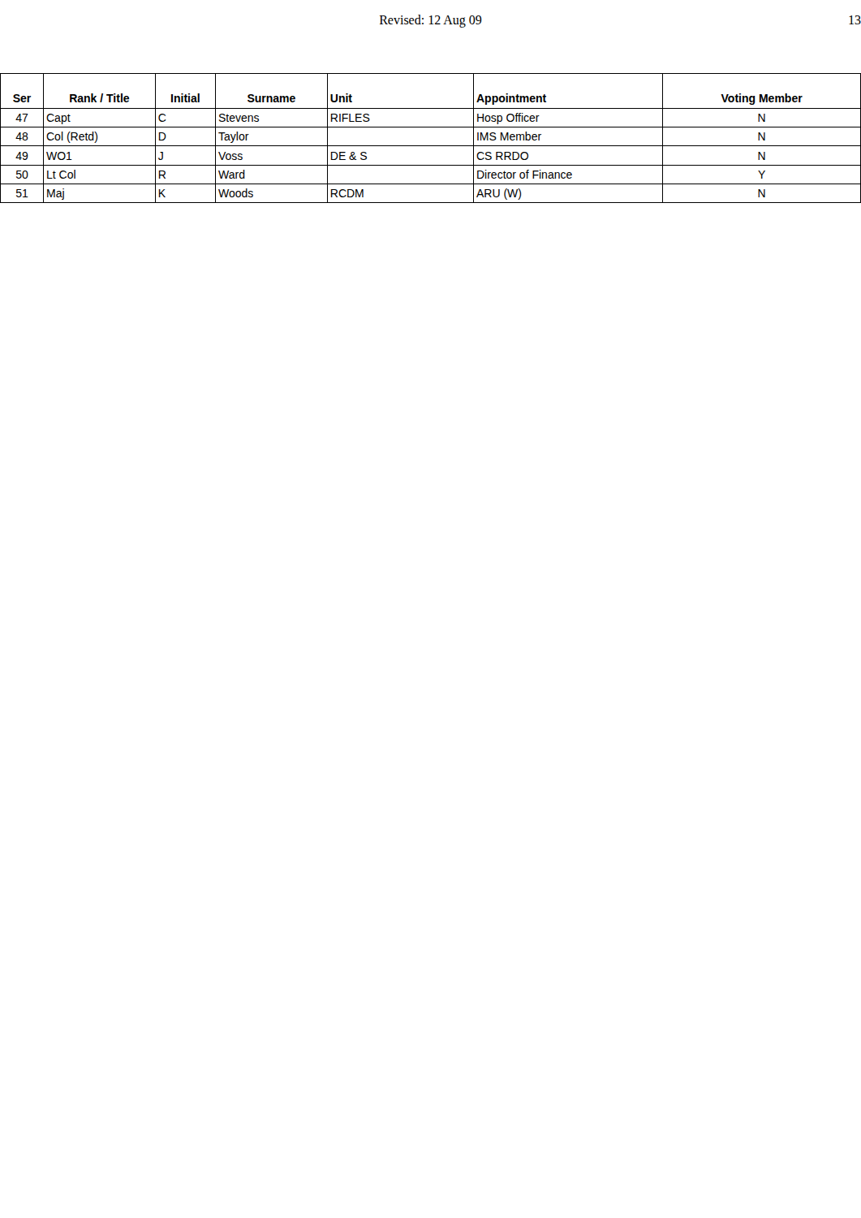Revised: 12 Aug 09 13
| Ser | Rank / Title | Initial | Surname | Unit | Appointment | Voting Member |
| --- | --- | --- | --- | --- | --- | --- |
| 47 | Capt | C | Stevens | RIFLES | Hosp Officer | N |
| 48 | Col (Retd) | D | Taylor | | IMS Member | N |
| 49 | WO1 | J | Voss | DE & S | CS RRDO | N |
| 50 | Lt Col | R | Ward | | Director of Finance | Y |
| 51 | Maj | K | Woods | RCDM | ARU (W) | N |
13